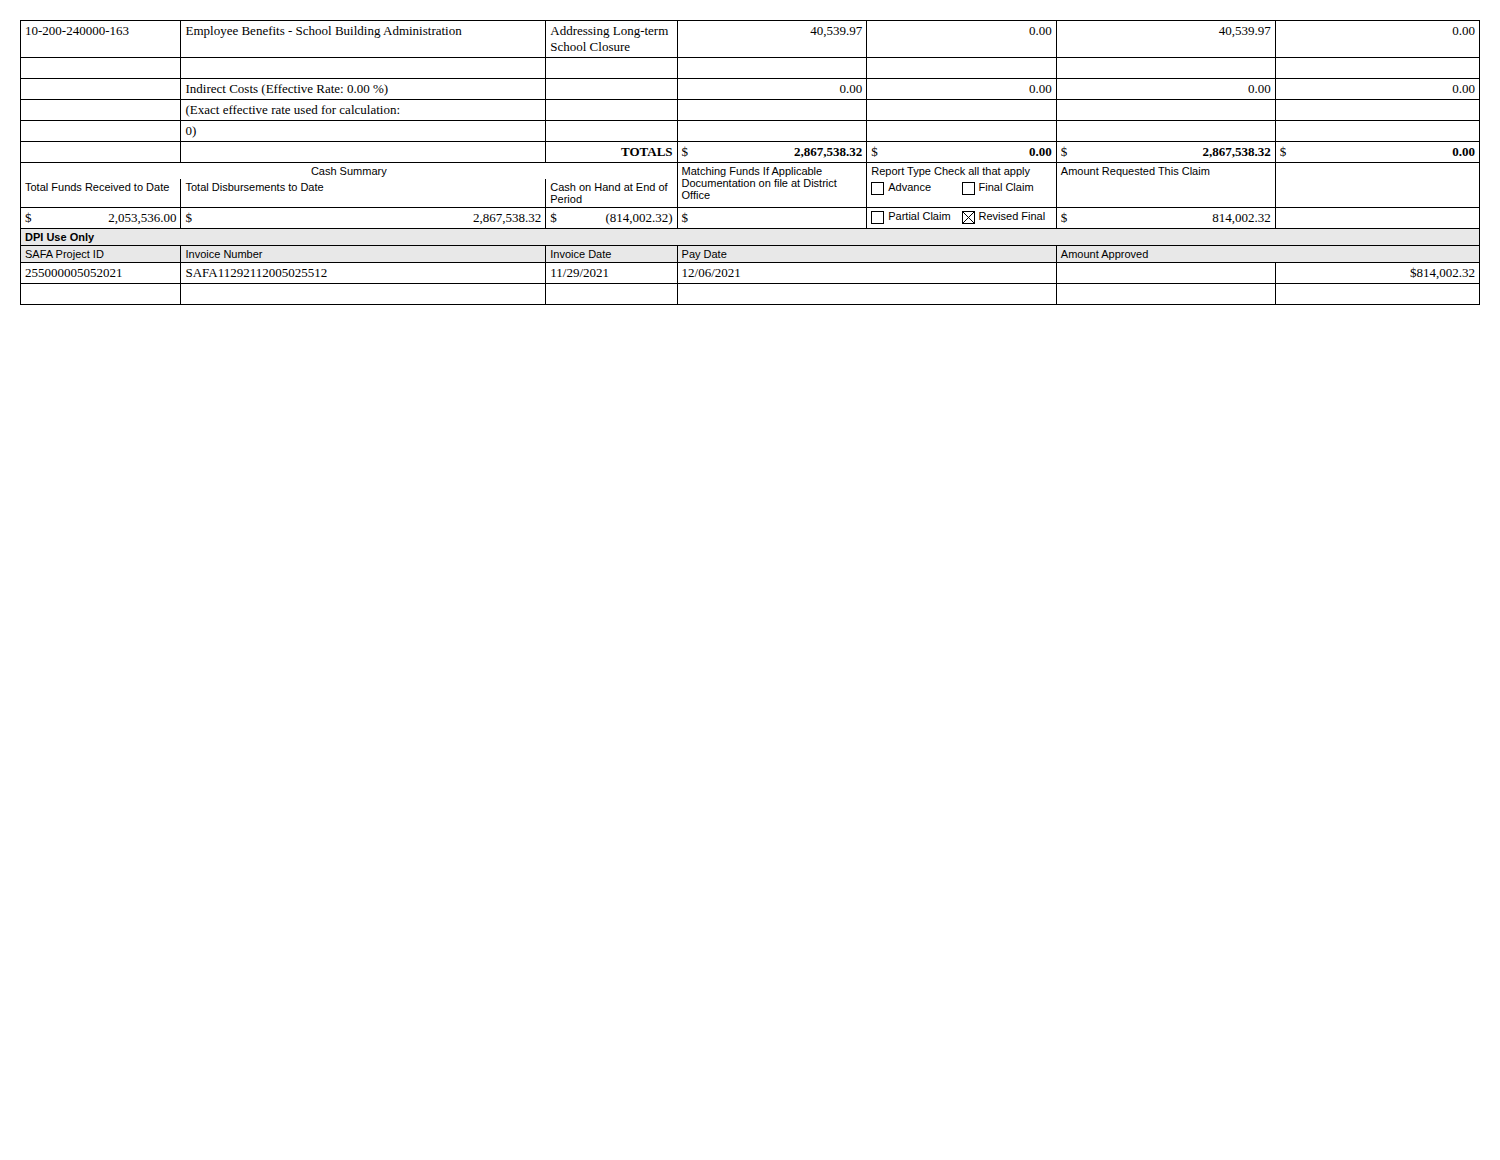| 10-200-240000-163 | Employee Benefits - School Building Administration | Addressing Long-term School Closure | 40,539.97 | 0.00 | 40,539.97 | 0.00 |
| | Indirect Costs (Effective Rate: 0.00 %) | | 0.00 | 0.00 | 0.00 | 0.00 |
| | (Exact effective rate used for calculation: | | | | | |
| | 0) | | | | | |
| | | TOTALS | / $ / 2,867,538.32 / | / $ / 0.00 / | / $ / 2,867,538.32 / | / $ / 0.00 / |
| Cash Summary | Matching Funds If Applicable Documentation on file at District Office | Report Type Check all that apply | Amount Requested This Claim | |
| Total Funds Received to Date | Total Disbursements to Date | Cash on Hand at End of Period | / Advance / Final Claim / |
| / $ / 2,053,536.00 / | / $ / 2,867,538.32 / | / $ / (814,002.32) / | / $ / | / Partial Claim / Revised Final / | / $ / 814,002.32 / | |
| DPI Use Only |
| SAFA Project ID | Invoice Number | Invoice Date | Pay Date | Amount Approved |
| 255000005052021 | SAFA11292112005025512 | 11/29/2021 | 12/06/2021 | | $814,002.32 |